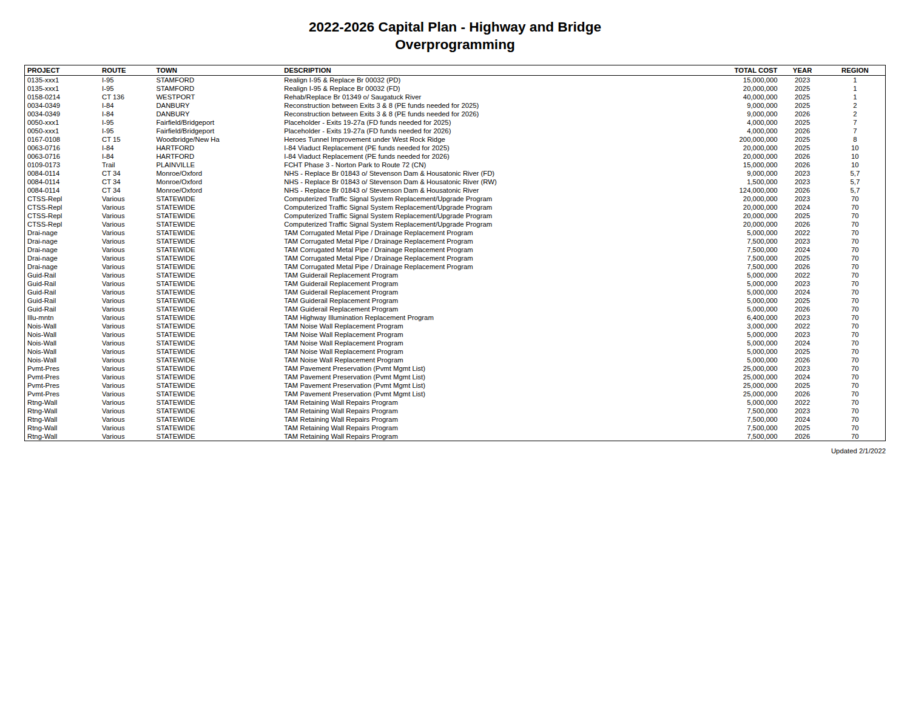2022-2026 Capital Plan - Highway and Bridge
Overprogramming
| PROJECT | ROUTE | TOWN | DESCRIPTION | TOTAL COST | YEAR | REGION |
| --- | --- | --- | --- | --- | --- | --- |
| 0135-xxx1 | I-95 | STAMFORD | Realign I-95 & Replace Br 00032 (PD) | 15,000,000 | 2023 | 1 |
| 0135-xxx1 | I-95 | STAMFORD | Realign I-95 & Replace Br 00032 (FD) | 20,000,000 | 2025 | 1 |
| 0158-0214 | CT 136 | WESTPORT | Rehab/Replace Br 01349 o/ Saugatuck River | 40,000,000 | 2025 | 1 |
| 0034-0349 | I-84 | DANBURY | Reconstruction between Exits 3 & 8 (PE funds needed for 2025) | 9,000,000 | 2025 | 2 |
| 0034-0349 | I-84 | DANBURY | Reconstruction between Exits 3 & 8 (PE funds needed for 2026) | 9,000,000 | 2026 | 2 |
| 0050-xxx1 | I-95 | Fairfield/Bridgeport | Placeholder - Exits 19-27a (FD funds needed for 2025) | 4,000,000 | 2025 | 7 |
| 0050-xxx1 | I-95 | Fairfield/Bridgeport | Placeholder - Exits 19-27a (FD funds needed for 2026) | 4,000,000 | 2026 | 7 |
| 0167-0108 | CT 15 | Woodbridge/New Ha | Heroes Tunnel Improvement under West Rock Ridge | 200,000,000 | 2025 | 8 |
| 0063-0716 | I-84 | HARTFORD | I-84 Viaduct Replacement (PE funds needed for 2025) | 20,000,000 | 2025 | 10 |
| 0063-0716 | I-84 | HARTFORD | I-84 Viaduct Replacement (PE funds needed for 2026) | 20,000,000 | 2026 | 10 |
| 0109-0173 | Trail | PLAINVILLE | FCHT Phase 3 - Norton Park to Route 72 (CN) | 15,000,000 | 2026 | 10 |
| 0084-0114 | CT 34 | Monroe/Oxford | NHS - Replace Br 01843 o/ Stevenson Dam & Housatonic River (FD) | 9,000,000 | 2023 | 5,7 |
| 0084-0114 | CT 34 | Monroe/Oxford | NHS - Replace Br 01843 o/ Stevenson Dam & Housatonic River (RW) | 1,500,000 | 2023 | 5,7 |
| 0084-0114 | CT 34 | Monroe/Oxford | NHS - Replace Br 01843 o/ Stevenson Dam & Housatonic River | 124,000,000 | 2026 | 5,7 |
| CTSS-Repl | Various | STATEWIDE | Computerized Traffic Signal System Replacement/Upgrade Program | 20,000,000 | 2023 | 70 |
| CTSS-Repl | Various | STATEWIDE | Computerized Traffic Signal System Replacement/Upgrade Program | 20,000,000 | 2024 | 70 |
| CTSS-Repl | Various | STATEWIDE | Computerized Traffic Signal System Replacement/Upgrade Program | 20,000,000 | 2025 | 70 |
| CTSS-Repl | Various | STATEWIDE | Computerized Traffic Signal System Replacement/Upgrade Program | 20,000,000 | 2026 | 70 |
| Drai-nage | Various | STATEWIDE | TAM Corrugated Metal Pipe / Drainage Replacement Program | 5,000,000 | 2022 | 70 |
| Drai-nage | Various | STATEWIDE | TAM Corrugated Metal Pipe / Drainage Replacement Program | 7,500,000 | 2023 | 70 |
| Drai-nage | Various | STATEWIDE | TAM Corrugated Metal Pipe / Drainage Replacement Program | 7,500,000 | 2024 | 70 |
| Drai-nage | Various | STATEWIDE | TAM Corrugated Metal Pipe / Drainage Replacement Program | 7,500,000 | 2025 | 70 |
| Drai-nage | Various | STATEWIDE | TAM Corrugated Metal Pipe / Drainage Replacement Program | 7,500,000 | 2026 | 70 |
| Guid-Rail | Various | STATEWIDE | TAM Guiderail Replacement Program | 5,000,000 | 2022 | 70 |
| Guid-Rail | Various | STATEWIDE | TAM Guiderail Replacement Program | 5,000,000 | 2023 | 70 |
| Guid-Rail | Various | STATEWIDE | TAM Guiderail Replacement Program | 5,000,000 | 2024 | 70 |
| Guid-Rail | Various | STATEWIDE | TAM Guiderail Replacement Program | 5,000,000 | 2025 | 70 |
| Guid-Rail | Various | STATEWIDE | TAM Guiderail Replacement Program | 5,000,000 | 2026 | 70 |
| Illu-mntn | Various | STATEWIDE | TAM Highway Illumination Replacement Program | 6,400,000 | 2023 | 70 |
| Nois-Wall | Various | STATEWIDE | TAM Noise Wall Replacement Program | 3,000,000 | 2022 | 70 |
| Nois-Wall | Various | STATEWIDE | TAM Noise Wall Replacement Program | 5,000,000 | 2023 | 70 |
| Nois-Wall | Various | STATEWIDE | TAM Noise Wall Replacement Program | 5,000,000 | 2024 | 70 |
| Nois-Wall | Various | STATEWIDE | TAM Noise Wall Replacement Program | 5,000,000 | 2025 | 70 |
| Nois-Wall | Various | STATEWIDE | TAM Noise Wall Replacement Program | 5,000,000 | 2026 | 70 |
| Pvmt-Pres | Various | STATEWIDE | TAM Pavement Preservation (Pvmt Mgmt List) | 25,000,000 | 2023 | 70 |
| Pvmt-Pres | Various | STATEWIDE | TAM Pavement Preservation (Pvmt Mgmt List) | 25,000,000 | 2024 | 70 |
| Pvmt-Pres | Various | STATEWIDE | TAM Pavement Preservation (Pvmt Mgmt List) | 25,000,000 | 2025 | 70 |
| Pvmt-Pres | Various | STATEWIDE | TAM Pavement Preservation (Pvmt Mgmt List) | 25,000,000 | 2026 | 70 |
| Rtng-Wall | Various | STATEWIDE | TAM Retaining Wall Repairs Program | 5,000,000 | 2022 | 70 |
| Rtng-Wall | Various | STATEWIDE | TAM Retaining Wall Repairs Program | 7,500,000 | 2023 | 70 |
| Rtng-Wall | Various | STATEWIDE | TAM Retaining Wall Repairs Program | 7,500,000 | 2024 | 70 |
| Rtng-Wall | Various | STATEWIDE | TAM Retaining Wall Repairs Program | 7,500,000 | 2025 | 70 |
| Rtng-Wall | Various | STATEWIDE | TAM Retaining Wall Repairs Program | 7,500,000 | 2026 | 70 |
Updated 2/1/2022